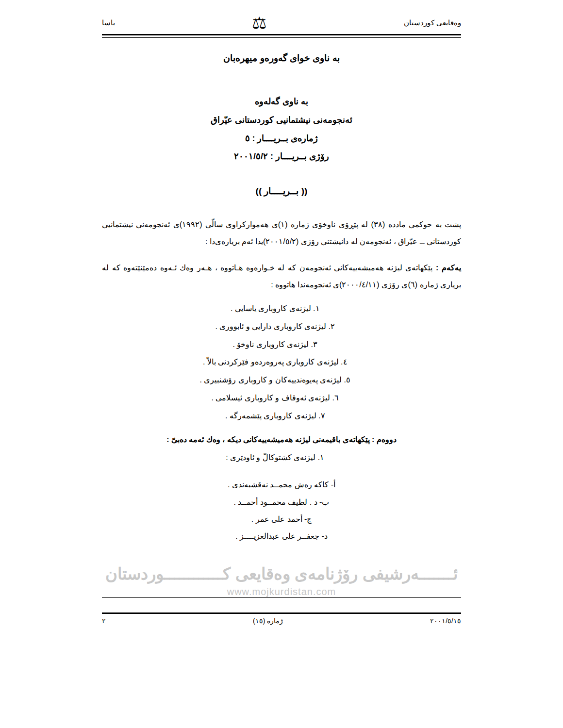وەقایعی کوردستان
⚖
یاسا
به‌ ناوی خوای گه‌وره‌و میهره‌بان
به‌ ناوی گه‌له‌وه‌ ئه‌نجومه‌نی نیشتمانیی کوردستانی عیّراق ژماره‌ی بــریــــار : ٥ رۆژی بــریــــار : ٢٠٠١/٥/٢
(( بــریــــار ))
پشت به‌ حوکمی مادده‌ (٣٨) له‌ پێڕۆی ناوخۆی ژماره‌ (١)ی هه‌موارکراوی سالّی (١٩٩٢)ی ئه‌نجومه‌نی نیشتمانیی کوردستانی ــ عیّراق ، ئه‌نجومه‌ن له‌ دانیشتنی رۆژی (٢٠٠١/٥/٢)یدا ئه‌م بریاره‌ی‌دا :
یه‌که‌م : پێکهاته‌ی لیژنه‌ هه‌میشه‌ییه‌کانی ئه‌نجومه‌ن که‌ له‌ خـواره‌وه‌ هـاتووه‌ ، هـه‌ر وه‌ك ئـه‌وه‌ ده‌مێنێته‌وه‌ که‌ له‌ بریاری ژماره‌ (٦)ی رۆژی (٢٠٠٠/٤/١١)ی ئه‌نجومه‌ندا هاتووه‌ :
.١ لیژنه‌ی کاروباری یاسایی .
.٢ لیژنه‌ی کاروباری دارایی و ئابووری .
.٣ لیژنه‌ی کاروباری ناوخۆ .
.٤ لیژنه‌ی کاروباری په‌روه‌رده‌و فێرکردنی بالاّ .
.٥ لیژنه‌ی په‌یوه‌ندییه‌کان و کاروباری رۆشنبیری .
.٦ لیژنه‌ی ئه‌وقاف و کاروباری ئیسلامی .
.٧ لیژنه‌ی کاروباری پێشمه‌رگه‌ .
دووه‌م : پێکهاته‌ی باقیمه‌نی لیژنه‌ هه‌میشه‌ییه‌کانی دیکه‌ ، وه‌ك ئه‌مه‌ ده‌بیّ :
.١ لیژنه‌ی کشتوکالّ و ئاودێری :
أ‌- کاکه‌ ره‌ش محمــد نه‌قشبه‌ندی .
ب‌- د . لطیف محمــود أحمــد .
ج‌- أحمد علی عمر .
د‌- جعفــر علی عبدالعزیــــز .
ئـــــــه‌رشیفی رۆژنامه‌ی وه‌قایعی کــــــــــــوردستان
www.mojkurdistan.com
٢٠٠١/٥/١٥
ژماره‌ (١٥)
٢